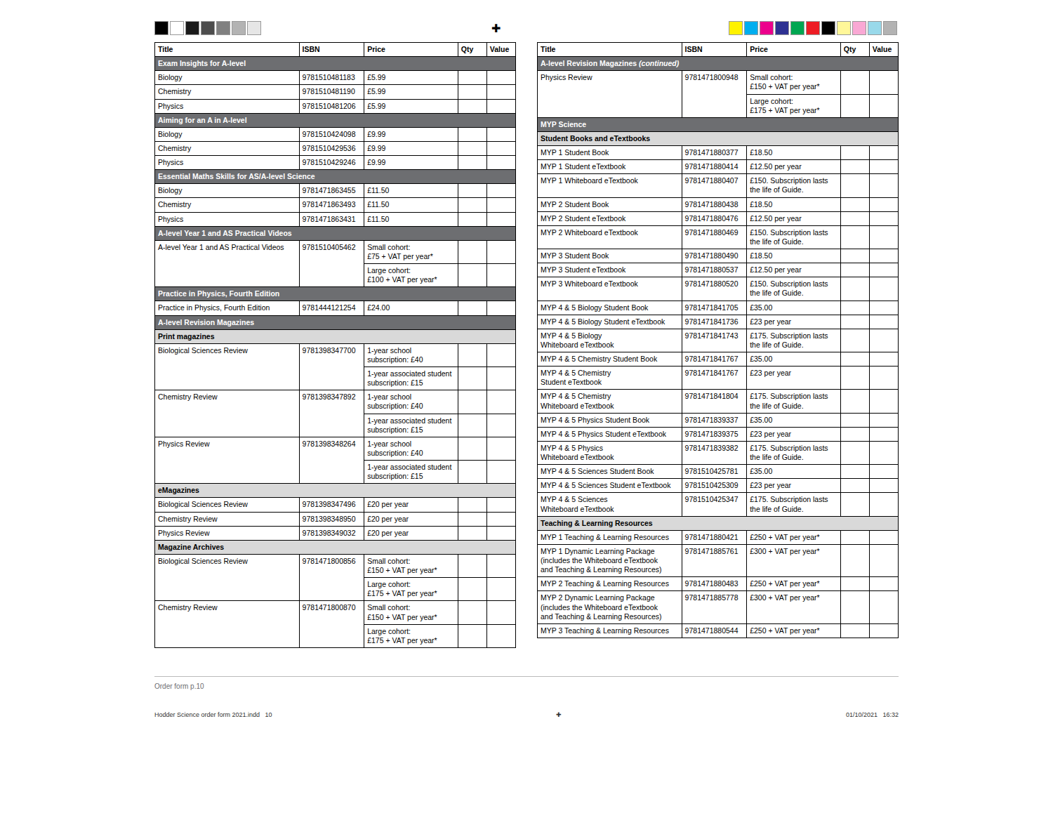✚
| Title | ISBN | Price | Qty | Value |
| --- | --- | --- | --- | --- |
| Exam Insights for A-level |
| Biology | 9781510481183 | £5.99 | | |
| Chemistry | 9781510481190 | £5.99 | | |
| Physics | 9781510481206 | £5.99 | | |
| Aiming for an A in A-level |
| Biology | 9781510424098 | £9.99 | | |
| Chemistry | 9781510429536 | £9.99 | | |
| Physics | 9781510429246 | £9.99 | | |
| Essential Maths Skills for AS/A-level Science |
| Biology | 9781471863455 | £11.50 | | |
| Chemistry | 9781471863493 | £11.50 | | |
| Physics | 9781471863431 | £11.50 | | |
| A-level Year 1 and AS Practical Videos |
| A-level Year 1 and AS Practical Videos | 9781510405462 | Small cohort: £75 + VAT per year* | | |
| Large cohort: £100 + VAT per year* | | |
| Practice in Physics, Fourth Edition |
| Practice in Physics, Fourth Edition | 9781444121254 | £24.00 | | |
| A-level Revision Magazines |
| Print magazines |
| Biological Sciences Review | 9781398347700 | 1-year school subscription: £40 | | |
| 1-year associated student subscription: £15 | | |
| Chemistry Review | 9781398347892 | 1-year school subscription: £40 | | |
| 1-year associated student subscription: £15 | | |
| Physics Review | 9781398348264 | 1-year school subscription: £40 | | |
| 1-year associated student subscription: £15 | | |
| eMagazines |
| Biological Sciences Review | 9781398347496 | £20 per year | | |
| Chemistry Review | 9781398348950 | £20 per year | | |
| Physics Review | 9781398349032 | £20 per year | | |
| Magazine Archives |
| Biological Sciences Review | 9781471800856 | Small cohort: £150 + VAT per year* | | |
| Large cohort: £175 + VAT per year* | | |
| Chemistry Review | 9781471800870 | Small cohort: £150 + VAT per year* | | |
| Large cohort: £175 + VAT per year* | | |
| Title | ISBN | Price | Qty | Value |
| --- | --- | --- | --- | --- |
| A-level Revision Magazines (continued) |
| Physics Review | 9781471800948 | Small cohort: £150 + VAT per year* | | |
| Large cohort: £175 + VAT per year* | | |
| MYP Science |
| Student Books and eTextbooks |
| MYP 1 Student Book | 9781471880377 | £18.50 | | |
| MYP 1 Student eTextbook | 9781471880414 | £12.50 per year | | |
| MYP 1 Whiteboard eTextbook | 9781471880407 | £150. Subscription lasts the life of Guide. | | |
| MYP 2 Student Book | 9781471880438 | £18.50 | | |
| MYP 2 Student eTextbook | 9781471880476 | £12.50 per year | | |
| MYP 2 Whiteboard eTextbook | 9781471880469 | £150. Subscription lasts the life of Guide. | | |
| MYP 3 Student Book | 9781471880490 | £18.50 | | |
| MYP 3 Student eTextbook | 9781471880537 | £12.50 per year | | |
| MYP 3 Whiteboard eTextbook | 9781471880520 | £150. Subscription lasts the life of Guide. | | |
| MYP 4 & 5 Biology Student Book | 9781471841705 | £35.00 | | |
| MYP 4 & 5 Biology Student eTextbook | 9781471841736 | £23 per year | | |
| MYP 4 & 5 Biology Whiteboard eTextbook | 9781471841743 | £175. Subscription lasts the life of Guide. | | |
| MYP 4 & 5 Chemistry Student Book | 9781471841767 | £35.00 | | |
| MYP 4 & 5 Chemistry Student eTextbook | 9781471841767 | £23 per year | | |
| MYP 4 & 5 Chemistry Whiteboard eTextbook | 9781471841804 | £175. Subscription lasts the life of Guide. | | |
| MYP 4 & 5 Physics Student Book | 9781471839337 | £35.00 | | |
| MYP 4 & 5 Physics Student eTextbook | 9781471839375 | £23 per year | | |
| MYP 4 & 5 Physics Whiteboard eTextbook | 9781471839382 | £175. Subscription lasts the life of Guide. | | |
| MYP 4 & 5 Sciences Student Book | 9781510425781 | £35.00 | | |
| MYP 4 & 5 Sciences Student eTextbook | 9781510425309 | £23 per year | | |
| MYP 4 & 5 Sciences Whiteboard eTextbook | 9781510425347 | £175. Subscription lasts the life of Guide. | | |
| Teaching & Learning Resources |
| MYP 1 Teaching & Learning Resources | 9781471880421 | £250 + VAT per year* | | |
| MYP 1 Dynamic Learning Package (includes the Whiteboard eTextbook and Teaching & Learning Resources) | 9781471885761 | £300 + VAT per year* | | |
| MYP 2 Teaching & Learning Resources | 9781471880483 | £250 + VAT per year* | | |
| MYP 2 Dynamic Learning Package (includes the Whiteboard eTextbook and Teaching & Learning Resources) | 9781471885778 | £300 + VAT per year* | | |
| MYP 3 Teaching & Learning Resources | 9781471880544 | £250 + VAT per year* | | |
Order form p.10
Hodder Science order form 2021.indd 10
✚
01/10/2021 16:32